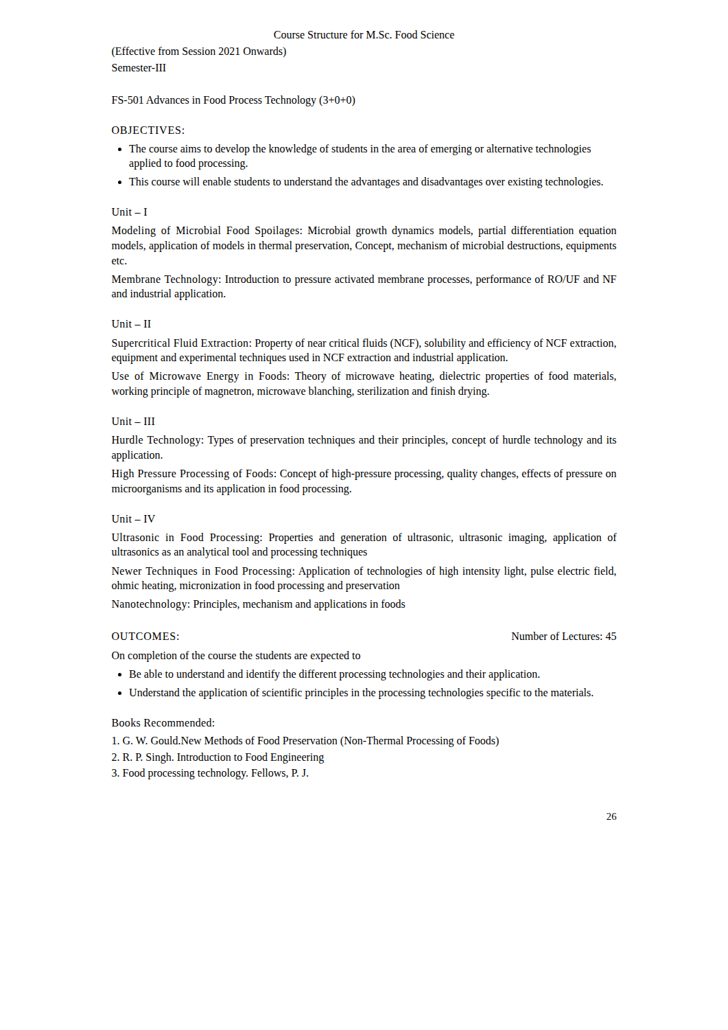Course Structure for M.Sc. Food Science
(Effective from Session 2021 Onwards)
Semester-III
FS-501 Advances in Food Process Technology (3+0+0)
OBJECTIVES:
The course aims to develop the knowledge of students in the area of emerging or alternative technologies applied to food processing.
This course will enable students to understand the advantages and disadvantages over existing technologies.
Unit – I
Modeling of Microbial Food Spoilages: Microbial growth dynamics models, partial differentiation equation models, application of models in thermal preservation, Concept, mechanism of microbial destructions, equipments etc.
Membrane Technology: Introduction to pressure activated membrane processes, performance of RO/UF and NF and industrial application.
Unit – II
Supercritical Fluid Extraction: Property of near critical fluids (NCF), solubility and efficiency of NCF extraction, equipment and experimental techniques used in NCF extraction and industrial application.
Use of Microwave Energy in Foods: Theory of microwave heating, dielectric properties of food materials, working principle of magnetron, microwave blanching, sterilization and finish drying.
Unit – III
Hurdle Technology: Types of preservation techniques and their principles, concept of hurdle technology and its application.
High Pressure Processing of Foods: Concept of high-pressure processing, quality changes, effects of pressure on microorganisms and its application in food processing.
Unit – IV
Ultrasonic in Food Processing: Properties and generation of ultrasonic, ultrasonic imaging, application of ultrasonics as an analytical tool and processing techniques
Newer Techniques in Food Processing: Application of technologies of high intensity light, pulse electric field, ohmic heating, micronization in food processing and preservation
Nanotechnology: Principles, mechanism and applications in foods
OUTCOMES: Number of Lectures: 45
On completion of the course the students are expected to
Be able to understand and identify the different processing technologies and their application.
Understand the application of scientific principles in the processing technologies specific to the materials.
Books Recommended:
1. G. W. Gould.New Methods of Food Preservation (Non-Thermal Processing of Foods)
2. R. P. Singh. Introduction to Food Engineering
3. Food processing technology. Fellows, P. J.
26